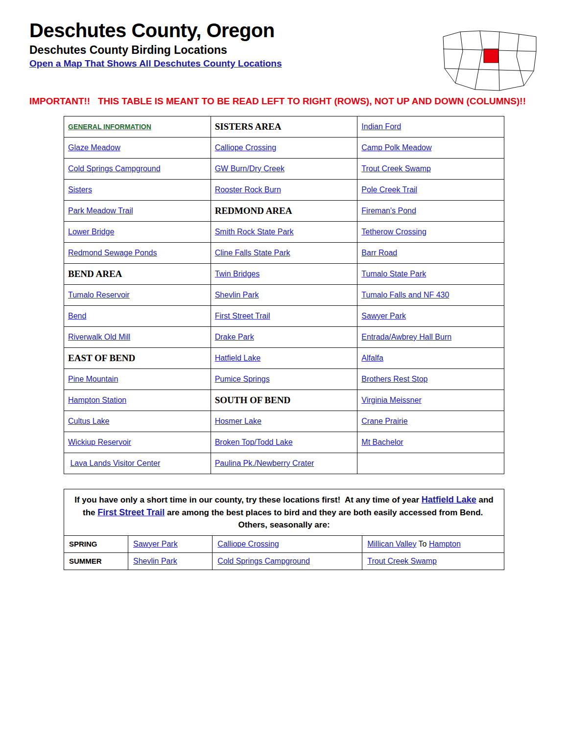Deschutes County, Oregon
Deschutes County Birding Locations
Open a Map That Shows All Deschutes County Locations
IMPORTANT!! THIS TABLE IS MEANT TO BE READ LEFT TO RIGHT (ROWS), NOT UP AND DOWN (COLUMNS)!!
| GENERAL INFORMATION | SISTERS AREA | Indian Ford |
| Glaze Meadow | Calliope Crossing | Camp Polk Meadow |
| Cold Springs Campground | GW Burn/Dry Creek | Trout Creek Swamp |
| Sisters | Rooster Rock Burn | Pole Creek Trail |
| Park Meadow Trail | REDMOND AREA | Fireman's Pond |
| Lower Bridge | Smith Rock State Park | Tetherow Crossing |
| Redmond Sewage Ponds | Cline Falls State Park | Barr Road |
| BEND AREA | Twin Bridges | Tumalo State Park |
| Tumalo Reservoir | Shevlin Park | Tumalo Falls and NF 430 |
| Bend | First Street Trail | Sawyer Park |
| Riverwalk Old Mill | Drake Park | Entrada/Awbrey Hall Burn |
| EAST OF BEND | Hatfield Lake | Alfalfa |
| Pine Mountain | Pumice Springs | Brothers Rest Stop |
| Hampton Station | SOUTH OF BEND | Virginia Meissner |
| Cultus Lake | Hosmer Lake | Crane Prairie |
| Wickiup Reservoir | Broken Top/Todd Lake | Mt Bachelor |
| Lava Lands Visitor Center | Paulina Pk./Newberry Crater | |
| If you have only a short time in our county, try these locations first! At any time of year Hatfield Lake and the First Street Trail are among the best places to bird and they are both easily accessed from Bend. Others, seasonally are: |
| SPRING | Sawyer Park | Calliope Crossing | Millican Valley To Hampton |
| SUMMER | Shevlin Park | Cold Springs Campground | Trout Creek Swamp |